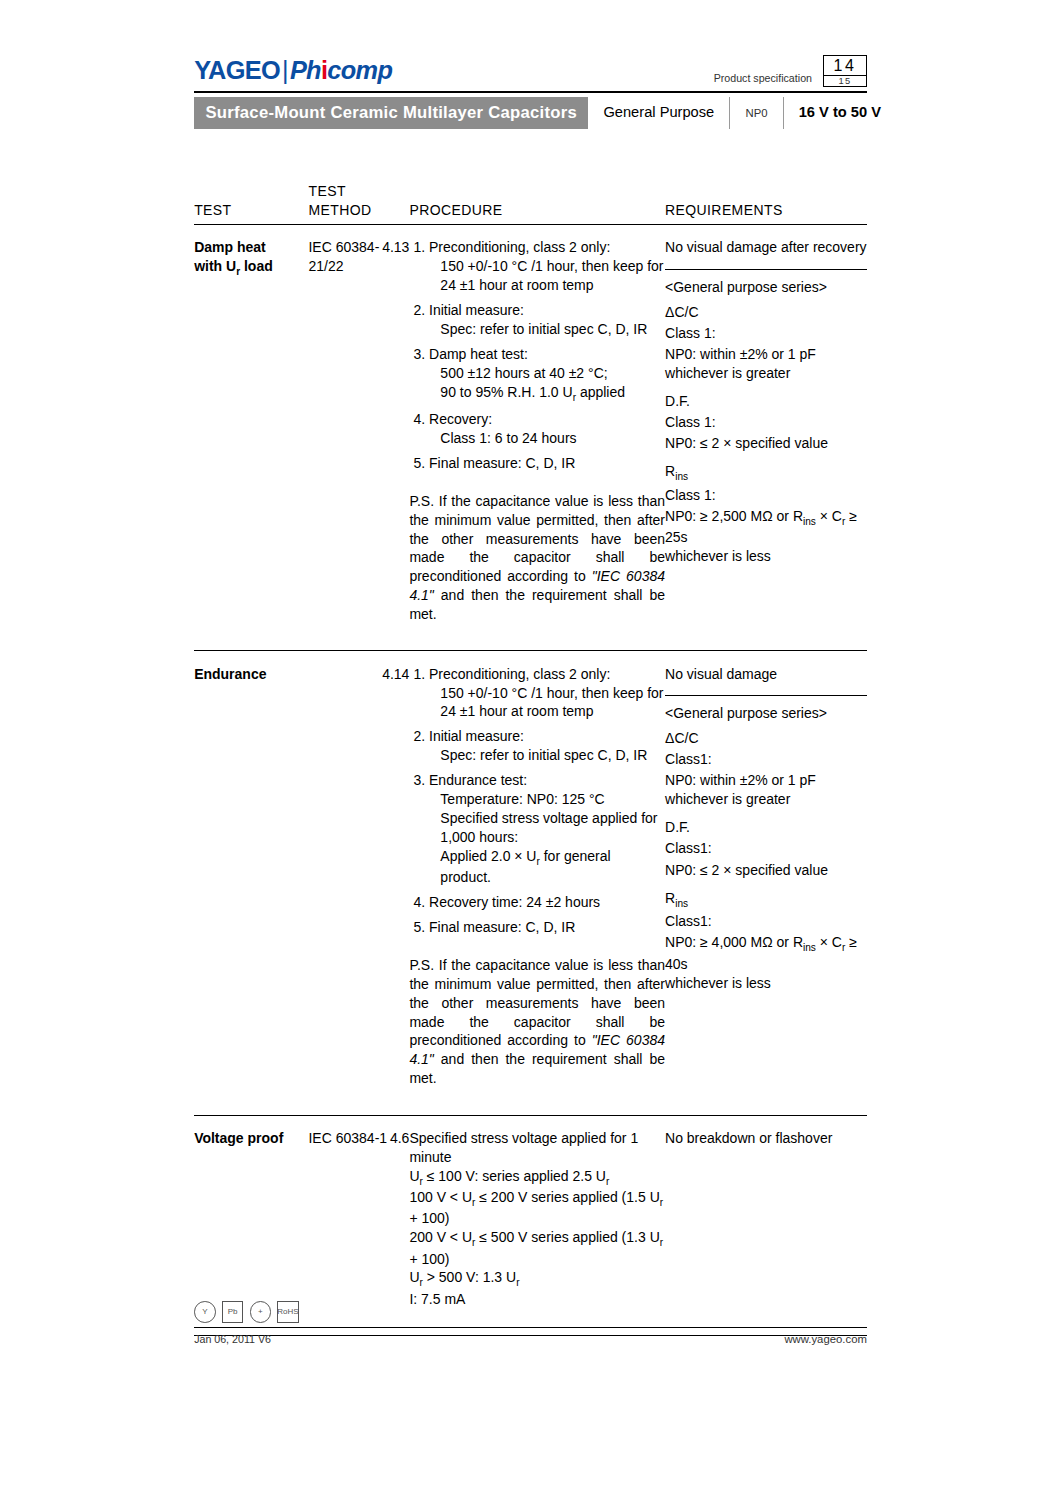YAGEO|Phicomp
Product specification
14
15
Surface-Mount Ceramic Multilayer Capacitors
General Purpose
NP0
16 V to 50 V
| TEST | TEST METHOD | PROCEDURE | REQUIREMENTS |
| --- | --- | --- | --- |
| Damp heat with U r load | IEC 60384- 21/22 4.13 | Preconditioning, class 2 only: 150 +0/-10 °C /1 hour, then keep for 24 ±1 hour at room temp Initial measure: Spec: refer to initial spec C, D, IR Damp heat test: 500 ±12 hours at 40 ±2 °C; 90 to 95% R.H. 1.0 U r applied Recovery: Class 1: 6 to 24 hours Final measure: C, D, IR P.S. If the capacitance value is less than the minimum value permitted, then after the other measurements have been made the capacitor shall be preconditioned according to "IEC 60384 4.1" and then the requirement shall be met. | No visual damage after recovery <General purpose series> ΔC/C Class 1: NP0: within ±2% or 1 pF whichever is greater D.F. Class 1: NP0: ≤ 2 × specified value R ins Class 1: NP0: ≥ 2,500 MΩ or R ins × C r ≥ 25s whichever is less |
| Endurance | 4.14 | Preconditioning, class 2 only: 150 +0/-10 °C /1 hour, then keep for 24 ±1 hour at room temp Initial measure: Spec: refer to initial spec C, D, IR Endurance test: Temperature: NP0: 125 °C Specified stress voltage applied for 1,000 hours: Applied 2.0 × U r for general product. Recovery time: 24 ±2 hours Final measure: C, D, IR P.S. If the capacitance value is less than the minimum value permitted, then after the other measurements have been made the capacitor shall be preconditioned according to "IEC 60384 4.1" and then the requirement shall be met. | No visual damage <General purpose series> ΔC/C Class1: NP0: within ±2% or 1 pF whichever is greater D.F. Class1: NP0: ≤ 2 × specified value R ins Class1: NP0: ≥ 4,000 MΩ or R ins × C r ≥ 40s whichever is less |
| Voltage proof | IEC 60384-1 4.6 | Specified stress voltage applied for 1 minute U r ≤ 100 V: series applied 2.5 U r 100 V < U r ≤ 200 V series applied (1.5 U r + 100) 200 V < U r ≤ 500 V series applied (1.3 U r + 100) U r > 500 V: 1.3 U r I: 7.5 mA | No breakdown or flashover |
Y Pb + RoHS
Jan 06, 2011 V6
www.yageo.com